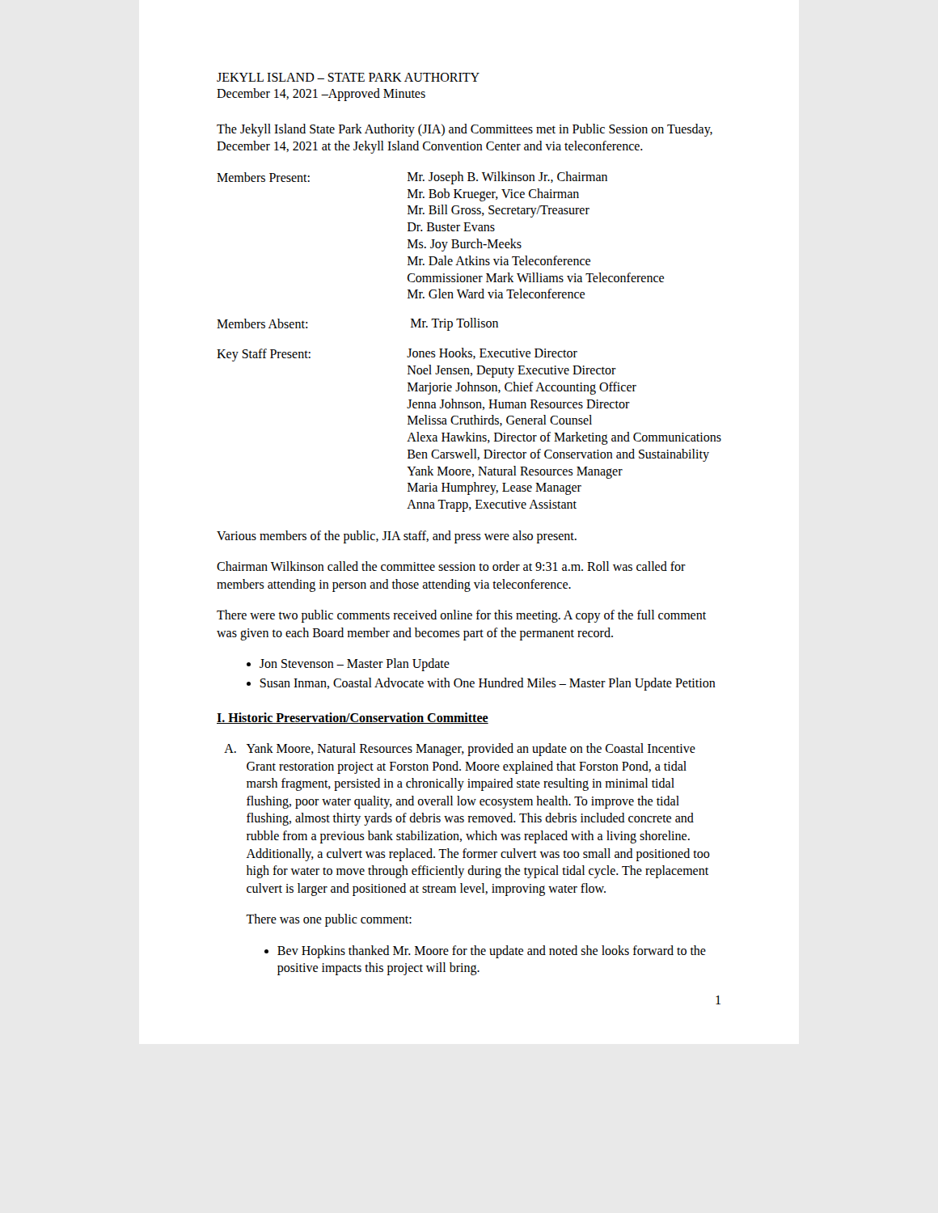JEKYLL ISLAND – STATE PARK AUTHORITY
December 14, 2021 –Approved Minutes
The Jekyll Island State Park Authority (JIA) and Committees met in Public Session on Tuesday, December 14, 2021 at the Jekyll Island Convention Center and via teleconference.
Members Present:
Mr. Joseph B. Wilkinson Jr., Chairman
Mr. Bob Krueger, Vice Chairman
Mr. Bill Gross, Secretary/Treasurer
Dr. Buster Evans
Ms. Joy Burch-Meeks
Mr. Dale Atkins via Teleconference
Commissioner Mark Williams via Teleconference
Mr. Glen Ward via Teleconference
Members Absent:
Mr. Trip Tollison
Key Staff Present:
Jones Hooks, Executive Director
Noel Jensen, Deputy Executive Director
Marjorie Johnson, Chief Accounting Officer
Jenna Johnson, Human Resources Director
Melissa Cruthirds, General Counsel
Alexa Hawkins, Director of Marketing and Communications
Ben Carswell, Director of Conservation and Sustainability
Yank Moore, Natural Resources Manager
Maria Humphrey, Lease Manager
Anna Trapp, Executive Assistant
Various members of the public, JIA staff, and press were also present.
Chairman Wilkinson called the committee session to order at 9:31 a.m. Roll was called for members attending in person and those attending via teleconference.
There were two public comments received online for this meeting. A copy of the full comment was given to each Board member and becomes part of the permanent record.
Jon Stevenson – Master Plan Update
Susan Inman, Coastal Advocate with One Hundred Miles – Master Plan Update Petition
I. Historic Preservation/Conservation Committee
Yank Moore, Natural Resources Manager, provided an update on the Coastal Incentive Grant restoration project at Forston Pond. Moore explained that Forston Pond, a tidal marsh fragment, persisted in a chronically impaired state resulting in minimal tidal flushing, poor water quality, and overall low ecosystem health. To improve the tidal flushing, almost thirty yards of debris was removed. This debris included concrete and rubble from a previous bank stabilization, which was replaced with a living shoreline. Additionally, a culvert was replaced. The former culvert was too small and positioned too high for water to move through efficiently during the typical tidal cycle. The replacement culvert is larger and positioned at stream level, improving water flow.
There was one public comment:
Bev Hopkins thanked Mr. Moore for the update and noted she looks forward to the positive impacts this project will bring.
1